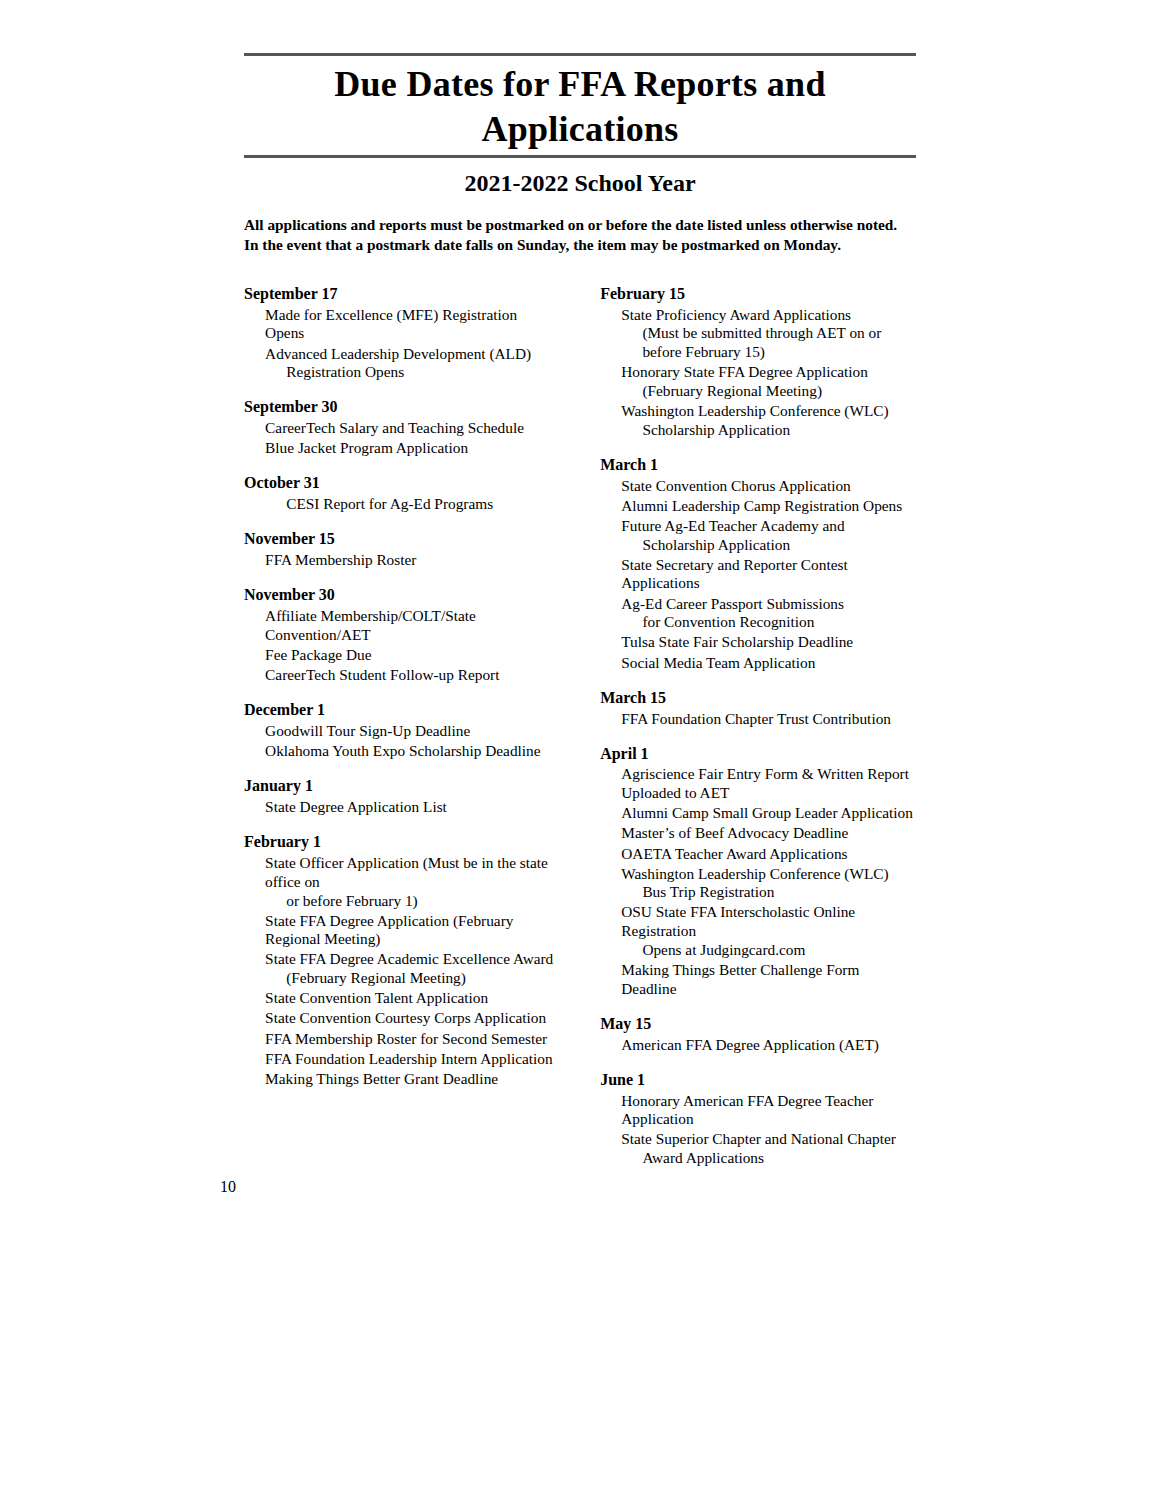Due Dates for FFA Reports and Applications
2021-2022 School Year
All applications and reports must be postmarked on or before the date listed unless otherwise noted.
In the event that a postmark date falls on Sunday, the item may be postmarked on Monday.
September 17
Made for Excellence (MFE) Registration Opens
Advanced Leadership Development (ALD) Registration Opens
September 30
CareerTech Salary and Teaching Schedule
Blue Jacket Program Application
October 31
CESI Report for Ag-Ed Programs
November 15
FFA Membership Roster
November 30
Affiliate Membership/COLT/State Convention/AET
Fee Package Due
CareerTech Student Follow-up Report
December 1
Goodwill Tour Sign-Up Deadline
Oklahoma Youth Expo Scholarship Deadline
January 1
State Degree Application List
February 1
State Officer Application (Must be in the state office on or before February 1)
State FFA Degree Application (February Regional Meeting)
State FFA Degree Academic Excellence Award (February Regional Meeting)
State Convention Talent Application
State Convention Courtesy Corps Application
FFA Membership Roster for Second Semester
FFA Foundation Leadership Intern Application
Making Things Better Grant Deadline
February 15
State Proficiency Award Applications (Must be submitted through AET on or before February 15)
Honorary State FFA Degree Application (February Regional Meeting)
Washington Leadership Conference (WLC) Scholarship Application
March 1
State Convention Chorus Application
Alumni Leadership Camp Registration Opens
Future Ag-Ed Teacher Academy and Scholarship Application
State Secretary and Reporter Contest Applications
Ag-Ed Career Passport Submissions for Convention Recognition
Tulsa State Fair Scholarship Deadline
Social Media Team Application
March 15
FFA Foundation Chapter Trust Contribution
April 1
Agriscience Fair Entry Form & Written Report Uploaded to AET
Alumni Camp Small Group Leader Application
Master’s of Beef Advocacy Deadline
OAETA Teacher Award Applications
Washington Leadership Conference (WLC) Bus Trip Registration
OSU State FFA Interscholastic Online Registration Opens at Judgingcard.com
Making Things Better Challenge Form Deadline
May 15
American FFA Degree Application (AET)
June 1
Honorary American FFA Degree Teacher Application
State Superior Chapter and National Chapter Award Applications
10